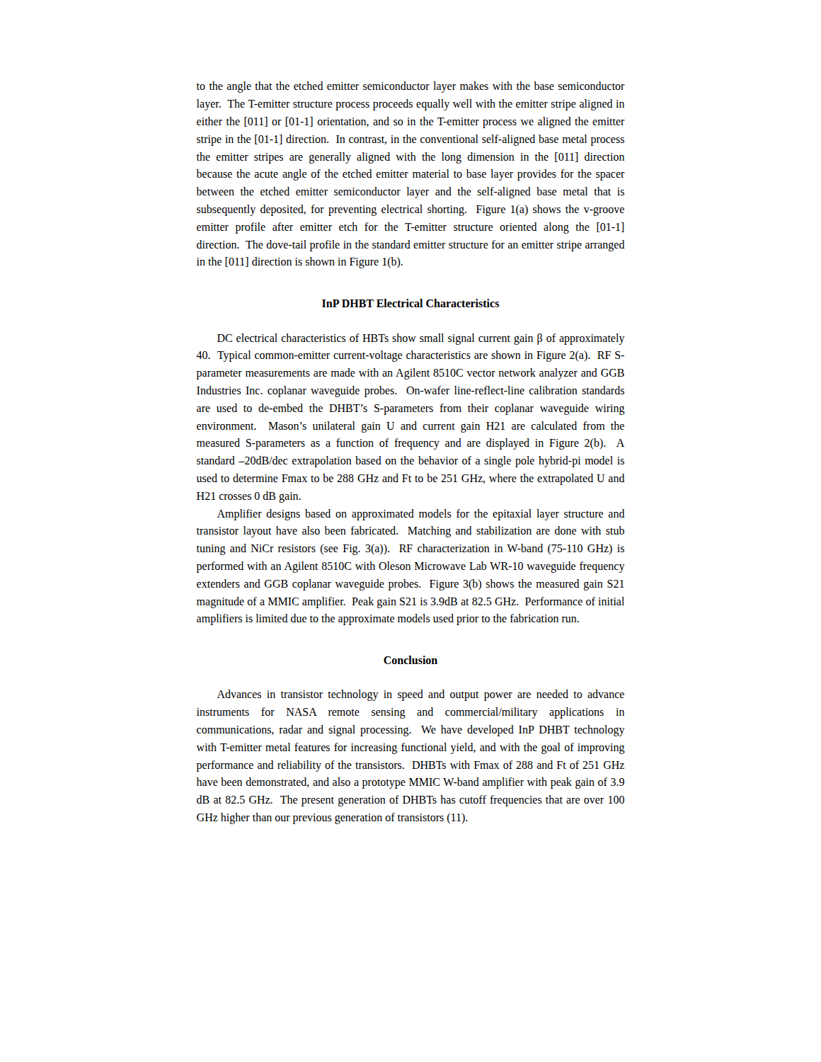to the angle that the etched emitter semiconductor layer makes with the base semiconductor layer. The T-emitter structure process proceeds equally well with the emitter stripe aligned in either the [011] or [01-1] orientation, and so in the T-emitter process we aligned the emitter stripe in the [01-1] direction. In contrast, in the conventional self-aligned base metal process the emitter stripes are generally aligned with the long dimension in the [011] direction because the acute angle of the etched emitter material to base layer provides for the spacer between the etched emitter semiconductor layer and the self-aligned base metal that is subsequently deposited, for preventing electrical shorting. Figure 1(a) shows the v-groove emitter profile after emitter etch for the T-emitter structure oriented along the [01-1] direction. The dove-tail profile in the standard emitter structure for an emitter stripe arranged in the [011] direction is shown in Figure 1(b).
InP DHBT Electrical Characteristics
DC electrical characteristics of HBTs show small signal current gain β of approximately 40. Typical common-emitter current-voltage characteristics are shown in Figure 2(a). RF S-parameter measurements are made with an Agilent 8510C vector network analyzer and GGB Industries Inc. coplanar waveguide probes. On-wafer line-reflect-line calibration standards are used to de-embed the DHBT’s S-parameters from their coplanar waveguide wiring environment. Mason’s unilateral gain U and current gain H21 are calculated from the measured S-parameters as a function of frequency and are displayed in Figure 2(b). A standard –20dB/dec extrapolation based on the behavior of a single pole hybrid-pi model is used to determine Fmax to be 288 GHz and Ft to be 251 GHz, where the extrapolated U and H21 crosses 0 dB gain.
Amplifier designs based on approximated models for the epitaxial layer structure and transistor layout have also been fabricated. Matching and stabilization are done with stub tuning and NiCr resistors (see Fig. 3(a)). RF characterization in W-band (75-110 GHz) is performed with an Agilent 8510C with Oleson Microwave Lab WR-10 waveguide frequency extenders and GGB coplanar waveguide probes. Figure 3(b) shows the measured gain S21 magnitude of a MMIC amplifier. Peak gain S21 is 3.9dB at 82.5 GHz. Performance of initial amplifiers is limited due to the approximate models used prior to the fabrication run.
Conclusion
Advances in transistor technology in speed and output power are needed to advance instruments for NASA remote sensing and commercial/military applications in communications, radar and signal processing. We have developed InP DHBT technology with T-emitter metal features for increasing functional yield, and with the goal of improving performance and reliability of the transistors. DHBTs with Fmax of 288 and Ft of 251 GHz have been demonstrated, and also a prototype MMIC W-band amplifier with peak gain of 3.9 dB at 82.5 GHz. The present generation of DHBTs has cutoff frequencies that are over 100 GHz higher than our previous generation of transistors (11).